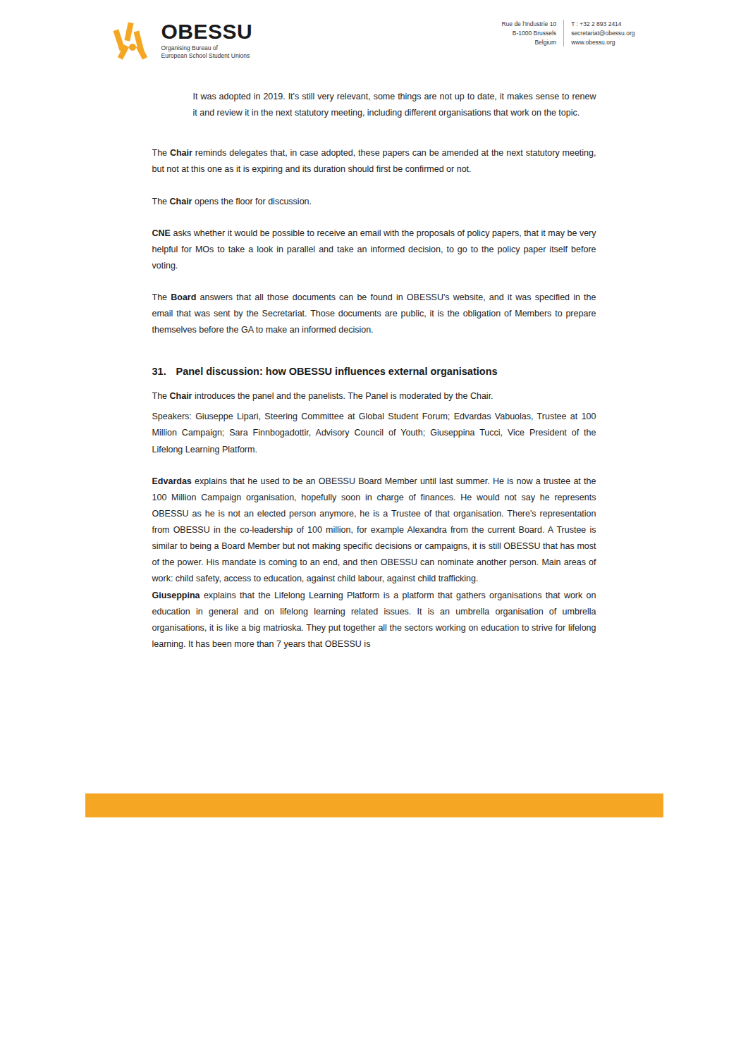OBESSU
Organising Bureau of
European School Student Unions
Rue de l'Industrie 10
B-1000 Brussels
Belgium
T : +32 2 893 2414
secretariat@obessu.org
www.obessu.org
It was adopted in 2019. It's still very relevant, some things are not up to date, it makes sense to renew it and review it in the next statutory meeting, including different organisations that work on the topic.
The Chair reminds delegates that, in case adopted, these papers can be amended at the next statutory meeting, but not at this one as it is expiring and its duration should first be confirmed or not.
The Chair opens the floor for discussion.
CNE asks whether it would be possible to receive an email with the proposals of policy papers, that it may be very helpful for MOs to take a look in parallel and take an informed decision, to go to the policy paper itself before voting.
The Board answers that all those documents can be found in OBESSU's website, and it was specified in the email that was sent by the Secretariat. Those documents are public, it is the obligation of Members to prepare themselves before the GA to make an informed decision.
31. Panel discussion: how OBESSU influences external organisations
The Chair introduces the panel and the panelists. The Panel is moderated by the Chair.
Speakers: Giuseppe Lipari, Steering Committee at Global Student Forum; Edvardas Vabuolas, Trustee at 100 Million Campaign; Sara Finnbogadottir, Advisory Council of Youth; Giuseppina Tucci, Vice President of the Lifelong Learning Platform.
Edvardas explains that he used to be an OBESSU Board Member until last summer. He is now a trustee at the 100 Million Campaign organisation, hopefully soon in charge of finances. He would not say he represents OBESSU as he is not an elected person anymore, he is a Trustee of that organisation. There's representation from OBESSU in the co-leadership of 100 million, for example Alexandra from the current Board. A Trustee is similar to being a Board Member but not making specific decisions or campaigns, it is still OBESSU that has most of the power. His mandate is coming to an end, and then OBESSU can nominate another person. Main areas of work: child safety, access to education, against child labour, against child trafficking.
Giuseppina explains that the Lifelong Learning Platform is a platform that gathers organisations that work on education in general and on lifelong learning related issues. It is an umbrella organisation of umbrella organisations, it is like a big matrioska. They put together all the sectors working on education to strive for lifelong learning. It has been more than 7 years that OBESSU is